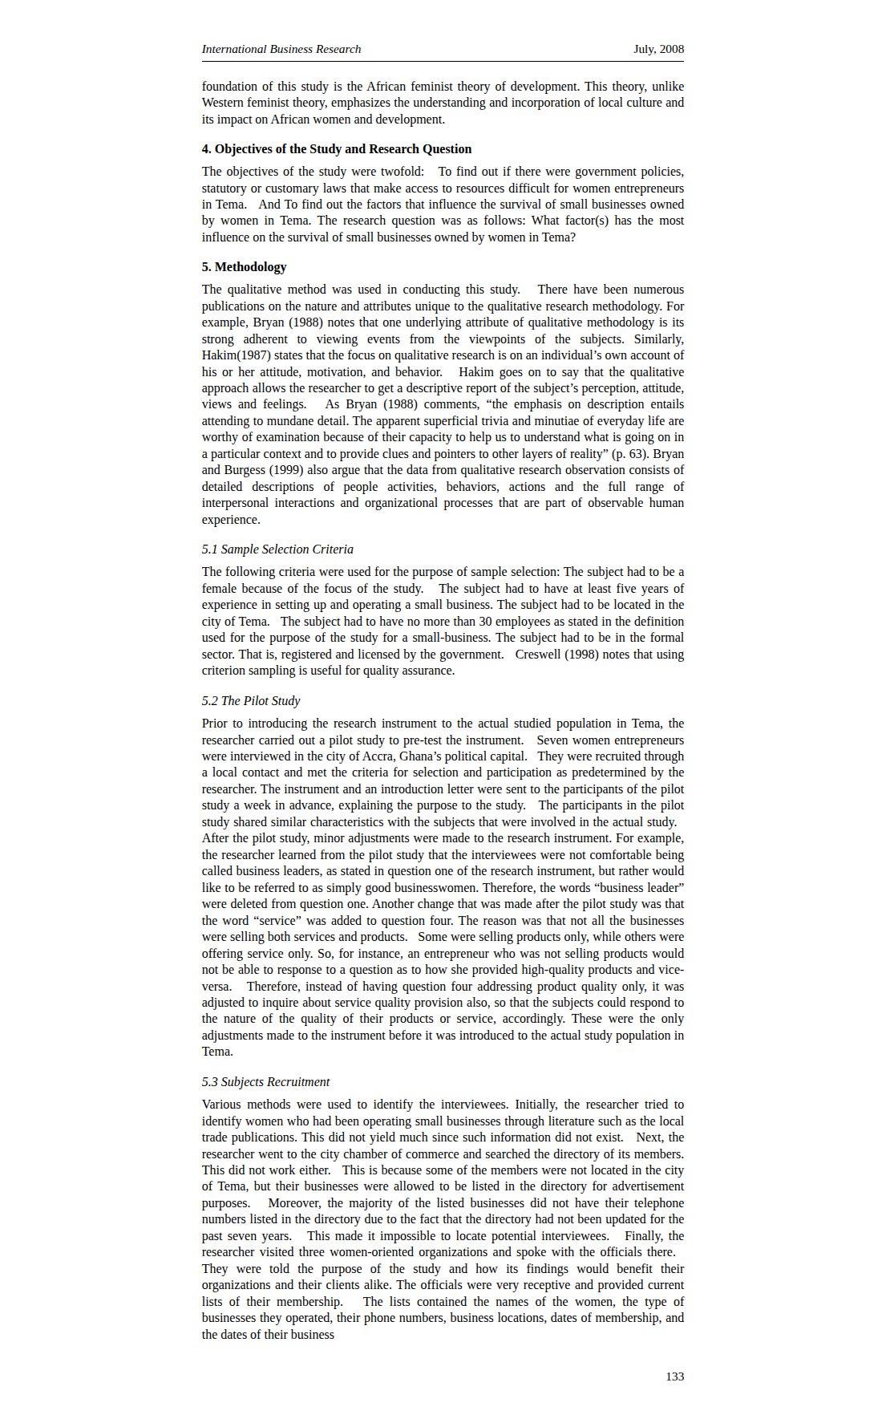International Business Research July, 2008
foundation of this study is the African feminist theory of development. This theory, unlike Western feminist theory, emphasizes the understanding and incorporation of local culture and its impact on African women and development.
4. Objectives of the Study and Research Question
The objectives of the study were twofold: To find out if there were government policies, statutory or customary laws that make access to resources difficult for women entrepreneurs in Tema. And To find out the factors that influence the survival of small businesses owned by women in Tema. The research question was as follows: What factor(s) has the most influence on the survival of small businesses owned by women in Tema?
5. Methodology
The qualitative method was used in conducting this study. There have been numerous publications on the nature and attributes unique to the qualitative research methodology. For example, Bryan (1988) notes that one underlying attribute of qualitative methodology is its strong adherent to viewing events from the viewpoints of the subjects. Similarly, Hakim(1987) states that the focus on qualitative research is on an individual’s own account of his or her attitude, motivation, and behavior. Hakim goes on to say that the qualitative approach allows the researcher to get a descriptive report of the subject’s perception, attitude, views and feelings. As Bryan (1988) comments, “the emphasis on description entails attending to mundane detail. The apparent superficial trivia and minutiae of everyday life are worthy of examination because of their capacity to help us to understand what is going on in a particular context and to provide clues and pointers to other layers of reality” (p. 63). Bryan and Burgess (1999) also argue that the data from qualitative research observation consists of detailed descriptions of people activities, behaviors, actions and the full range of interpersonal interactions and organizational processes that are part of observable human experience.
5.1 Sample Selection Criteria
The following criteria were used for the purpose of sample selection: The subject had to be a female because of the focus of the study. The subject had to have at least five years of experience in setting up and operating a small business. The subject had to be located in the city of Tema. The subject had to have no more than 30 employees as stated in the definition used for the purpose of the study for a small-business. The subject had to be in the formal sector. That is, registered and licensed by the government. Creswell (1998) notes that using criterion sampling is useful for quality assurance.
5.2 The Pilot Study
Prior to introducing the research instrument to the actual studied population in Tema, the researcher carried out a pilot study to pre-test the instrument. Seven women entrepreneurs were interviewed in the city of Accra, Ghana’s political capital. They were recruited through a local contact and met the criteria for selection and participation as predetermined by the researcher. The instrument and an introduction letter were sent to the participants of the pilot study a week in advance, explaining the purpose to the study. The participants in the pilot study shared similar characteristics with the subjects that were involved in the actual study. After the pilot study, minor adjustments were made to the research instrument. For example, the researcher learned from the pilot study that the interviewees were not comfortable being called business leaders, as stated in question one of the research instrument, but rather would like to be referred to as simply good businesswomen. Therefore, the words “business leader” were deleted from question one. Another change that was made after the pilot study was that the word “service” was added to question four. The reason was that not all the businesses were selling both services and products. Some were selling products only, while others were offering service only. So, for instance, an entrepreneur who was not selling products would not be able to response to a question as to how she provided high-quality products and vice-versa. Therefore, instead of having question four addressing product quality only, it was adjusted to inquire about service quality provision also, so that the subjects could respond to the nature of the quality of their products or service, accordingly. These were the only adjustments made to the instrument before it was introduced to the actual study population in Tema.
5.3 Subjects Recruitment
Various methods were used to identify the interviewees. Initially, the researcher tried to identify women who had been operating small businesses through literature such as the local trade publications. This did not yield much since such information did not exist. Next, the researcher went to the city chamber of commerce and searched the directory of its members. This did not work either. This is because some of the members were not located in the city of Tema, but their businesses were allowed to be listed in the directory for advertisement purposes. Moreover, the majority of the listed businesses did not have their telephone numbers listed in the directory due to the fact that the directory had not been updated for the past seven years. This made it impossible to locate potential interviewees. Finally, the researcher visited three women-oriented organizations and spoke with the officials there. They were told the purpose of the study and how its findings would benefit their organizations and their clients alike. The officials were very receptive and provided current lists of their membership. The lists contained the names of the women, the type of businesses they operated, their phone numbers, business locations, dates of membership, and the dates of their business
133